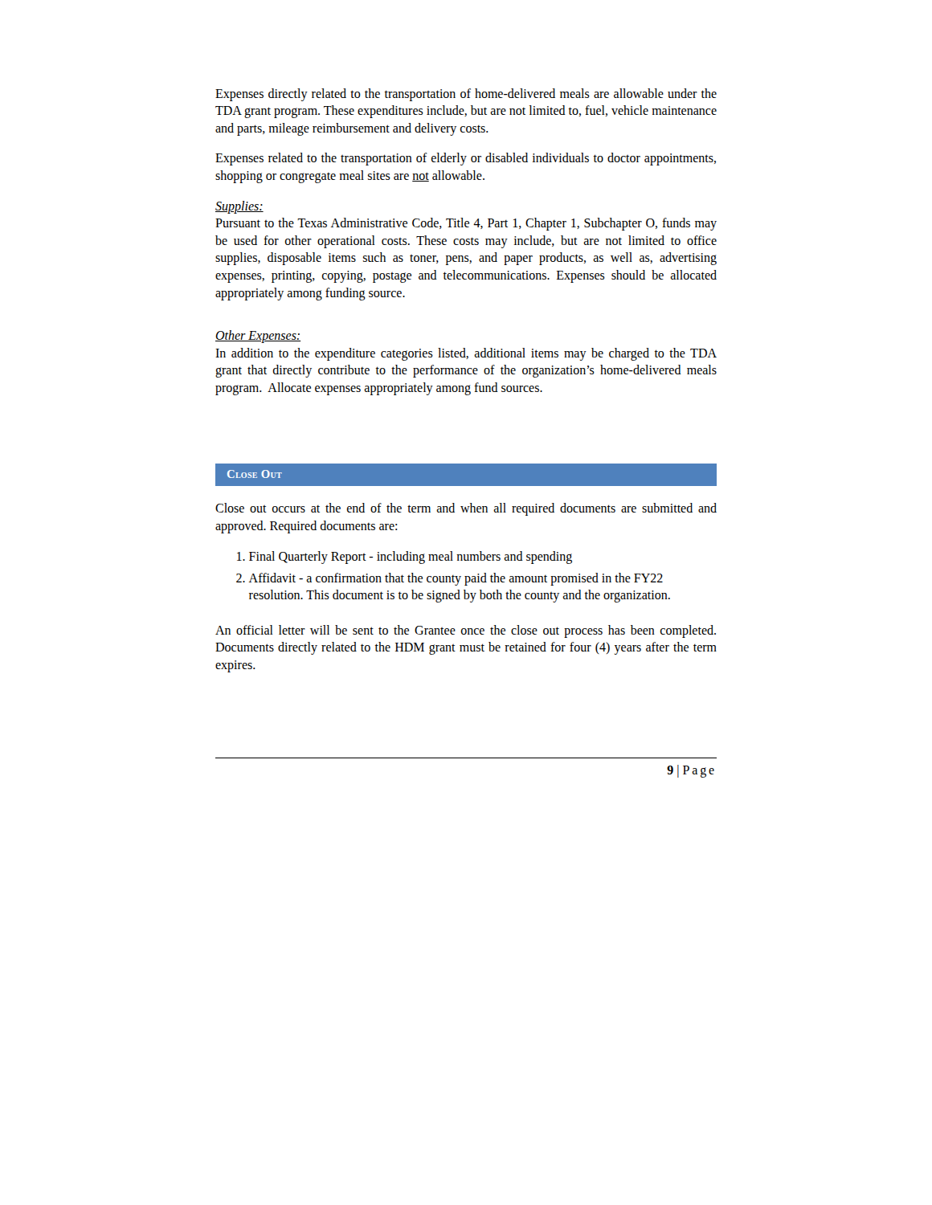Expenses directly related to the transportation of home-delivered meals are allowable under the TDA grant program. These expenditures include, but are not limited to, fuel, vehicle maintenance and parts, mileage reimbursement and delivery costs.
Expenses related to the transportation of elderly or disabled individuals to doctor appointments, shopping or congregate meal sites are not allowable.
Supplies:
Pursuant to the Texas Administrative Code, Title 4, Part 1, Chapter 1, Subchapter O, funds may be used for other operational costs. These costs may include, but are not limited to office supplies, disposable items such as toner, pens, and paper products, as well as, advertising expenses, printing, copying, postage and telecommunications. Expenses should be allocated appropriately among funding source.
Other Expenses:
In addition to the expenditure categories listed, additional items may be charged to the TDA grant that directly contribute to the performance of the organization’s home-delivered meals program. Allocate expenses appropriately among fund sources.
Close Out
Close out occurs at the end of the term and when all required documents are submitted and approved. Required documents are:
Final Quarterly Report - including meal numbers and spending
Affidavit - a confirmation that the county paid the amount promised in the FY22 resolution. This document is to be signed by both the county and the organization.
An official letter will be sent to the Grantee once the close out process has been completed. Documents directly related to the HDM grant must be retained for four (4) years after the term expires.
9 | Page